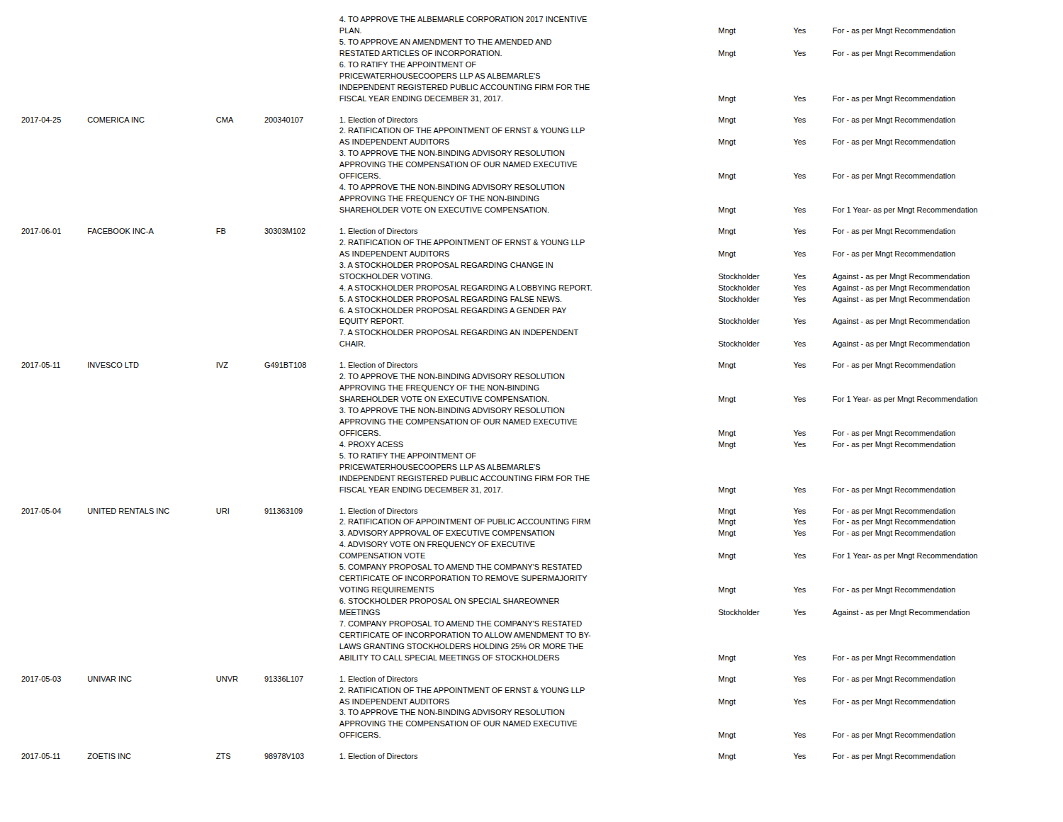| | | | | 4. TO APPROVE THE ALBEMARLE CORPORATION 2017 INCENTIVE PLAN. | Mngt | Yes | For - as per Mngt Recommendation |
| | | | | 5. TO APPROVE AN AMENDMENT TO THE AMENDED AND RESTATED ARTICLES OF INCORPORATION. | Mngt | Yes | For - as per Mngt Recommendation |
| | | | | 6. TO RATIFY THE APPOINTMENT OF PRICEWATERHOUSECOOPERS LLP AS ALBEMARLE'S INDEPENDENT REGISTERED PUBLIC ACCOUNTING FIRM FOR THE FISCAL YEAR ENDING DECEMBER 31, 2017. | Mngt | Yes | For - as per Mngt Recommendation |
| 2017-04-25 | COMERICA INC | CMA | 200340107 | 1. Election of Directors | Mngt | Yes | For - as per Mngt Recommendation |
| | | | | 2. RATIFICATION OF THE APPOINTMENT OF ERNST & YOUNG LLP AS INDEPENDENT AUDITORS | Mngt | Yes | For - as per Mngt Recommendation |
| | | | | 3. TO APPROVE THE NON-BINDING ADVISORY RESOLUTION APPROVING THE COMPENSATION OF OUR NAMED EXECUTIVE OFFICERS. | Mngt | Yes | For - as per Mngt Recommendation |
| | | | | 4. TO APPROVE THE NON-BINDING ADVISORY RESOLUTION APPROVING THE FREQUENCY OF THE NON-BINDING SHAREHOLDER VOTE ON EXECUTIVE COMPENSATION. | Mngt | Yes | For 1 Year- as per Mngt Recommendation |
| 2017-06-01 | FACEBOOK INC-A | FB | 30303M102 | 1. Election of Directors | Mngt | Yes | For - as per Mngt Recommendation |
| | | | | 2. RATIFICATION OF THE APPOINTMENT OF ERNST & YOUNG LLP AS INDEPENDENT AUDITORS | Mngt | Yes | For - as per Mngt Recommendation |
| | | | | 3. A STOCKHOLDER PROPOSAL REGARDING CHANGE IN STOCKHOLDER VOTING. | Stockholder | Yes | Against - as per Mngt Recommendation |
| | | | | 4. A STOCKHOLDER PROPOSAL REGARDING A LOBBYING REPORT. | Stockholder | Yes | Against - as per Mngt Recommendation |
| | | | | 5. A STOCKHOLDER PROPOSAL REGARDING FALSE NEWS. | Stockholder | Yes | Against - as per Mngt Recommendation |
| | | | | 6. A STOCKHOLDER PROPOSAL REGARDING A GENDER PAY EQUITY REPORT. | Stockholder | Yes | Against - as per Mngt Recommendation |
| | | | | 7. A STOCKHOLDER PROPOSAL REGARDING AN INDEPENDENT CHAIR. | Stockholder | Yes | Against - as per Mngt Recommendation |
| 2017-05-11 | INVESCO LTD | IVZ | G491BT108 | 1. Election of Directors | Mngt | Yes | For - as per Mngt Recommendation |
| | | | | 2. TO APPROVE THE NON-BINDING ADVISORY RESOLUTION APPROVING THE FREQUENCY OF THE NON-BINDING SHAREHOLDER VOTE ON EXECUTIVE COMPENSATION. | Mngt | Yes | For 1 Year- as per Mngt Recommendation |
| | | | | 3. TO APPROVE THE NON-BINDING ADVISORY RESOLUTION APPROVING THE COMPENSATION OF OUR NAMED EXECUTIVE OFFICERS. | Mngt | Yes | For - as per Mngt Recommendation |
| | | | | 4. PROXY ACESS | Mngt | Yes | For - as per Mngt Recommendation |
| | | | | 5. TO RATIFY THE APPOINTMENT OF PRICEWATERHOUSECOOPERS LLP AS ALBEMARLE'S INDEPENDENT REGISTERED PUBLIC ACCOUNTING FIRM FOR THE FISCAL YEAR ENDING DECEMBER 31, 2017. | Mngt | Yes | For - as per Mngt Recommendation |
| 2017-05-04 | UNITED RENTALS INC | URI | 911363109 | 1. Election of Directors | Mngt | Yes | For - as per Mngt Recommendation |
| | | | | 2. RATIFICATION OF APPOINTMENT OF PUBLIC ACCOUNTING FIRM | Mngt | Yes | For - as per Mngt Recommendation |
| | | | | 3. ADVISORY APPROVAL OF EXECUTIVE COMPENSATION | Mngt | Yes | For - as per Mngt Recommendation |
| | | | | 4. ADVISORY VOTE ON FREQUENCY OF EXECUTIVE COMPENSATION VOTE | Mngt | Yes | For 1 Year- as per Mngt Recommendation |
| | | | | 5. COMPANY PROPOSAL TO AMEND THE COMPANY'S RESTATED CERTIFICATE OF INCORPORATION TO REMOVE SUPERMAJORITY VOTING REQUIREMENTS | Mngt | Yes | For - as per Mngt Recommendation |
| | | | | 6. STOCKHOLDER PROPOSAL ON SPECIAL SHAREOWNER MEETINGS | Stockholder | Yes | Against - as per Mngt Recommendation |
| | | | | 7. COMPANY PROPOSAL TO AMEND THE COMPANY'S RESTATED CERTIFICATE OF INCORPORATION TO ALLOW AMENDMENT TO BY- LAWS GRANTING STOCKHOLDERS HOLDING 25% OR MORE THE ABILITY TO CALL SPECIAL MEETINGS OF STOCKHOLDERS | Mngt | Yes | For - as per Mngt Recommendation |
| 2017-05-03 | UNIVAR INC | UNVR | 91336L107 | 1. Election of Directors | Mngt | Yes | For - as per Mngt Recommendation |
| | | | | 2. RATIFICATION OF THE APPOINTMENT OF ERNST & YOUNG LLP AS INDEPENDENT AUDITORS | Mngt | Yes | For - as per Mngt Recommendation |
| | | | | 3. TO APPROVE THE NON-BINDING ADVISORY RESOLUTION APPROVING THE COMPENSATION OF OUR NAMED EXECUTIVE OFFICERS. | Mngt | Yes | For - as per Mngt Recommendation |
| 2017-05-11 | ZOETIS INC | ZTS | 98978V103 | 1. Election of Directors | Mngt | Yes | For - as per Mngt Recommendation |